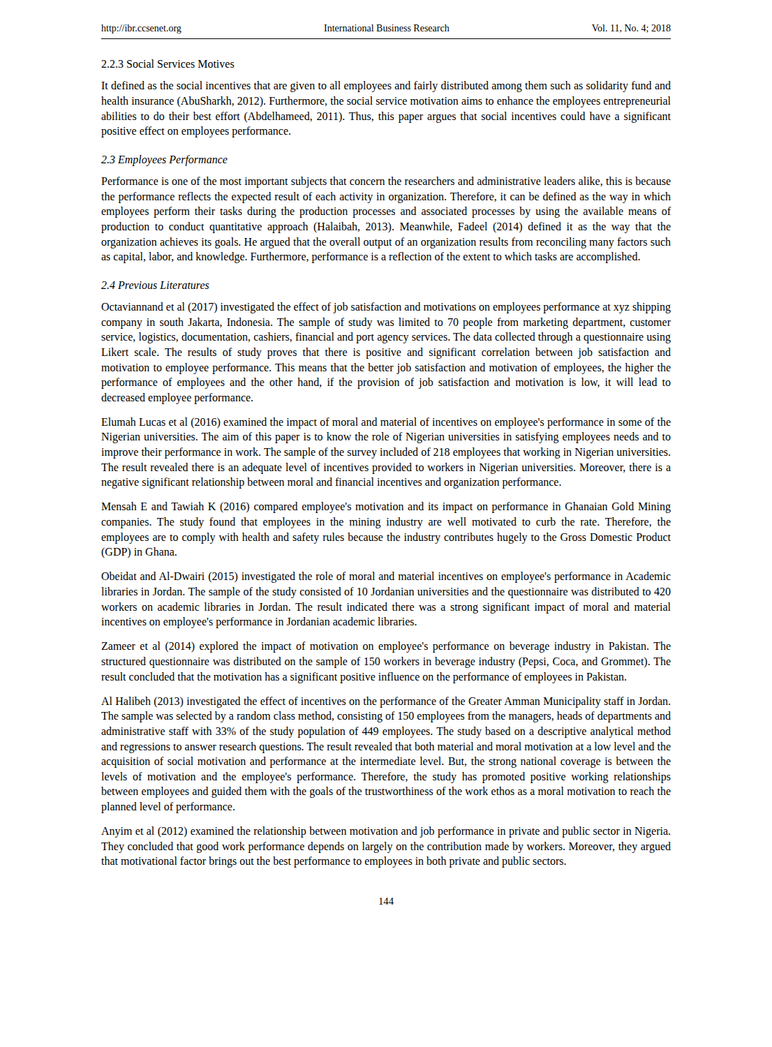http://ibr.ccsenet.org
International Business Research
Vol. 11, No. 4; 2018
2.2.3 Social Services Motives
It defined as the social incentives that are given to all employees and fairly distributed among them such as solidarity fund and health insurance (AbuSharkh, 2012). Furthermore, the social service motivation aims to enhance the employees entrepreneurial abilities to do their best effort (Abdelhameed, 2011). Thus, this paper argues that social incentives could have a significant positive effect on employees performance.
2.3 Employees Performance
Performance is one of the most important subjects that concern the researchers and administrative leaders alike, this is because the performance reflects the expected result of each activity in organization. Therefore, it can be defined as the way in which employees perform their tasks during the production processes and associated processes by using the available means of production to conduct quantitative approach (Halaibah, 2013). Meanwhile, Fadeel (2014) defined it as the way that the organization achieves its goals. He argued that the overall output of an organization results from reconciling many factors such as capital, labor, and knowledge. Furthermore, performance is a reflection of the extent to which tasks are accomplished.
2.4 Previous Literatures
Octaviannand et al (2017) investigated the effect of job satisfaction and motivations on employees performance at xyz shipping company in south Jakarta, Indonesia. The sample of study was limited to 70 people from marketing department, customer service, logistics, documentation, cashiers, financial and port agency services. The data collected through a questionnaire using Likert scale. The results of study proves that there is positive and significant correlation between job satisfaction and motivation to employee performance. This means that the better job satisfaction and motivation of employees, the higher the performance of employees and the other hand, if the provision of job satisfaction and motivation is low, it will lead to decreased employee performance.
Elumah Lucas et al (2016) examined the impact of moral and material of incentives on employee's performance in some of the Nigerian universities. The aim of this paper is to know the role of Nigerian universities in satisfying employees needs and to improve their performance in work. The sample of the survey included of 218 employees that working in Nigerian universities. The result revealed there is an adequate level of incentives provided to workers in Nigerian universities. Moreover, there is a negative significant relationship between moral and financial incentives and organization performance.
Mensah E and Tawiah K (2016) compared employee's motivation and its impact on performance in Ghanaian Gold Mining companies. The study found that employees in the mining industry are well motivated to curb the rate. Therefore, the employees are to comply with health and safety rules because the industry contributes hugely to the Gross Domestic Product (GDP) in Ghana.
Obeidat and Al-Dwairi (2015) investigated the role of moral and material incentives on employee's performance in Academic libraries in Jordan. The sample of the study consisted of 10 Jordanian universities and the questionnaire was distributed to 420 workers on academic libraries in Jordan. The result indicated there was a strong significant impact of moral and material incentives on employee's performance in Jordanian academic libraries.
Zameer et al (2014) explored the impact of motivation on employee's performance on beverage industry in Pakistan. The structured questionnaire was distributed on the sample of 150 workers in beverage industry (Pepsi, Coca, and Grommet). The result concluded that the motivation has a significant positive influence on the performance of employees in Pakistan.
Al Halibeh (2013) investigated the effect of incentives on the performance of the Greater Amman Municipality staff in Jordan. The sample was selected by a random class method, consisting of 150 employees from the managers, heads of departments and administrative staff with 33% of the study population of 449 employees. The study based on a descriptive analytical method and regressions to answer research questions. The result revealed that both material and moral motivation at a low level and the acquisition of social motivation and performance at the intermediate level. But, the strong national coverage is between the levels of motivation and the employee's performance. Therefore, the study has promoted positive working relationships between employees and guided them with the goals of the trustworthiness of the work ethos as a moral motivation to reach the planned level of performance.
Anyim et al (2012) examined the relationship between motivation and job performance in private and public sector in Nigeria. They concluded that good work performance depends on largely on the contribution made by workers. Moreover, they argued that motivational factor brings out the best performance to employees in both private and public sectors.
144